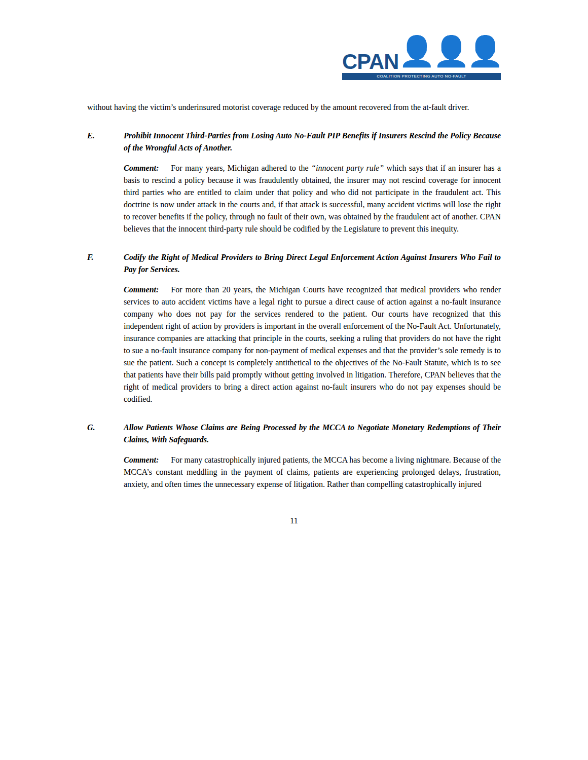CPAN👤👤👤
COALITION PROTECTING AUTO NO-FAULT
without having the victim’s underinsured motorist coverage reduced by the amount recovered from the at-fault driver.
E.
Prohibit Innocent Third-Parties from Losing Auto No-Fault PIP Benefits if Insurers Rescind the Policy Because of the Wrongful Acts of Another.
Comment: For many years, Michigan adhered to the “innocent party rule” which says that if an insurer has a basis to rescind a policy because it was fraudulently obtained, the insurer may not rescind coverage for innocent third parties who are entitled to claim under that policy and who did not participate in the fraudulent act. This doctrine is now under attack in the courts and, if that attack is successful, many accident victims will lose the right to recover benefits if the policy, through no fault of their own, was obtained by the fraudulent act of another. CPAN believes that the innocent third-party rule should be codified by the Legislature to prevent this inequity.
F.
Codify the Right of Medical Providers to Bring Direct Legal Enforcement Action Against Insurers Who Fail to Pay for Services.
Comment: For more than 20 years, the Michigan Courts have recognized that medical providers who render services to auto accident victims have a legal right to pursue a direct cause of action against a no-fault insurance company who does not pay for the services rendered to the patient. Our courts have recognized that this independent right of action by providers is important in the overall enforcement of the No-Fault Act. Unfortunately, insurance companies are attacking that principle in the courts, seeking a ruling that providers do not have the right to sue a no-fault insurance company for non-payment of medical expenses and that the provider’s sole remedy is to sue the patient. Such a concept is completely antithetical to the objectives of the No-Fault Statute, which is to see that patients have their bills paid promptly without getting involved in litigation. Therefore, CPAN believes that the right of medical providers to bring a direct action against no-fault insurers who do not pay expenses should be codified.
G.
Allow Patients Whose Claims are Being Processed by the MCCA to Negotiate Monetary Redemptions of Their Claims, With Safeguards.
Comment: For many catastrophically injured patients, the MCCA has become a living nightmare. Because of the MCCA’s constant meddling in the payment of claims, patients are experiencing prolonged delays, frustration, anxiety, and often times the unnecessary expense of litigation. Rather than compelling catastrophically injured
11